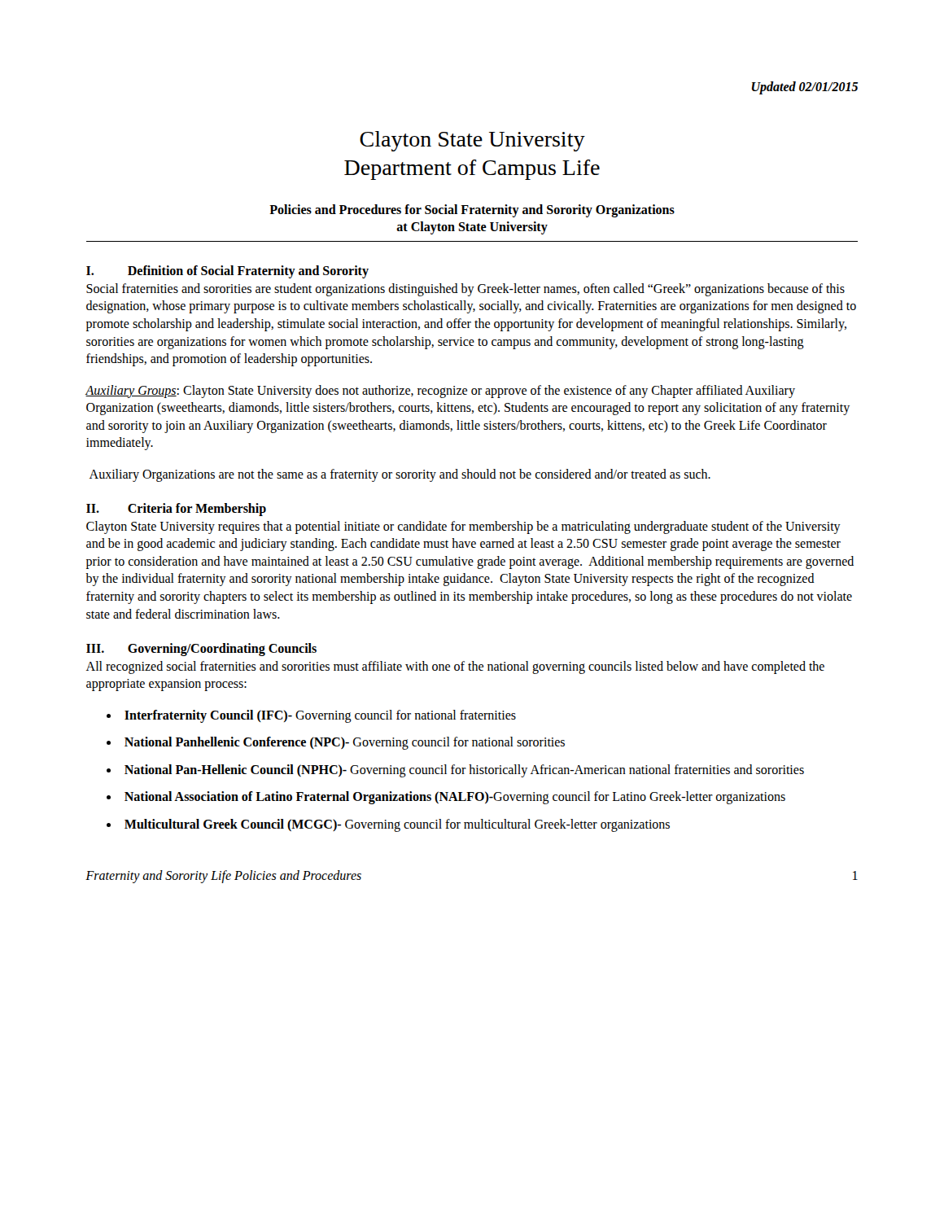Updated 02/01/2015
Clayton State University
Department of Campus Life
Policies and Procedures for Social Fraternity and Sorority Organizations
at Clayton State University
I. Definition of Social Fraternity and Sorority
Social fraternities and sororities are student organizations distinguished by Greek-letter names, often called “Greek” organizations because of this designation, whose primary purpose is to cultivate members scholastically, socially, and civically. Fraternities are organizations for men designed to promote scholarship and leadership, stimulate social interaction, and offer the opportunity for development of meaningful relationships. Similarly, sororities are organizations for women which promote scholarship, service to campus and community, development of strong long-lasting friendships, and promotion of leadership opportunities.
Auxiliary Groups: Clayton State University does not authorize, recognize or approve of the existence of any Chapter affiliated Auxiliary Organization (sweethearts, diamonds, little sisters/brothers, courts, kittens, etc). Students are encouraged to report any solicitation of any fraternity and sorority to join an Auxiliary Organization (sweethearts, diamonds, little sisters/brothers, courts, kittens, etc) to the Greek Life Coordinator immediately.
Auxiliary Organizations are not the same as a fraternity or sorority and should not be considered and/or treated as such.
II. Criteria for Membership
Clayton State University requires that a potential initiate or candidate for membership be a matriculating undergraduate student of the University and be in good academic and judiciary standing. Each candidate must have earned at least a 2.50 CSU semester grade point average the semester prior to consideration and have maintained at least a 2.50 CSU cumulative grade point average. Additional membership requirements are governed by the individual fraternity and sorority national membership intake guidance. Clayton State University respects the right of the recognized fraternity and sorority chapters to select its membership as outlined in its membership intake procedures, so long as these procedures do not violate state and federal discrimination laws.
III. Governing/Coordinating Councils
All recognized social fraternities and sororities must affiliate with one of the national governing councils listed below and have completed the appropriate expansion process:
Interfraternity Council (IFC)- Governing council for national fraternities
National Panhellenic Conference (NPC)- Governing council for national sororities
National Pan-Hellenic Council (NPHC)- Governing council for historically African-American national fraternities and sororities
National Association of Latino Fraternal Organizations (NALFO)-Governing council for Latino Greek-letter organizations
Multicultural Greek Council (MCGC)- Governing council for multicultural Greek-letter organizations
Fraternity and Sorority Life Policies and Procedures 1